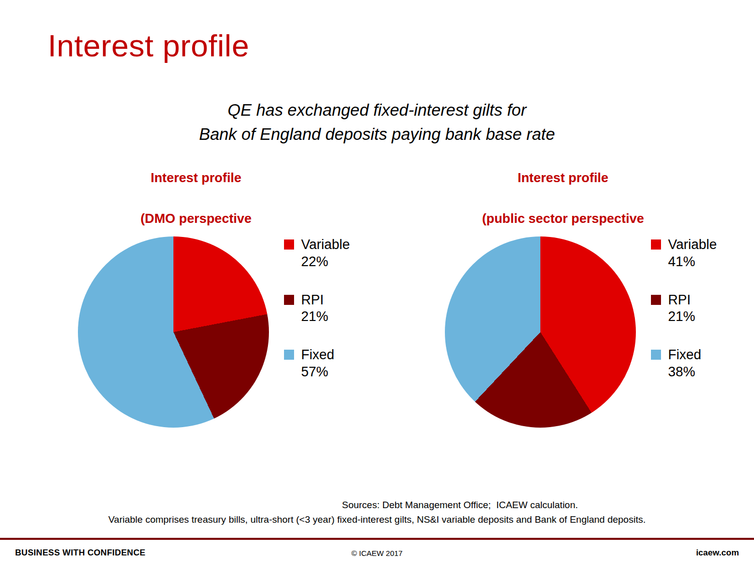Interest profile
QE has exchanged fixed-interest gilts for
Bank of England deposits paying bank base rate
Interest profile
(DMO perspective
Interest profile
(public sector perspective
Variable
22%
RPI
21%
Fixed
57%
Variable
41%
RPI
21%
Fixed
38%
Sources: Debt Management Office; ICAEW calculation. Variable comprises treasury bills, ultra-short (<3 year) fixed-interest gilts, NS&I variable deposits and Bank of England deposits.
BUSINESS WITH CONFIDENCE
© ICAEW 2017
icaew.com